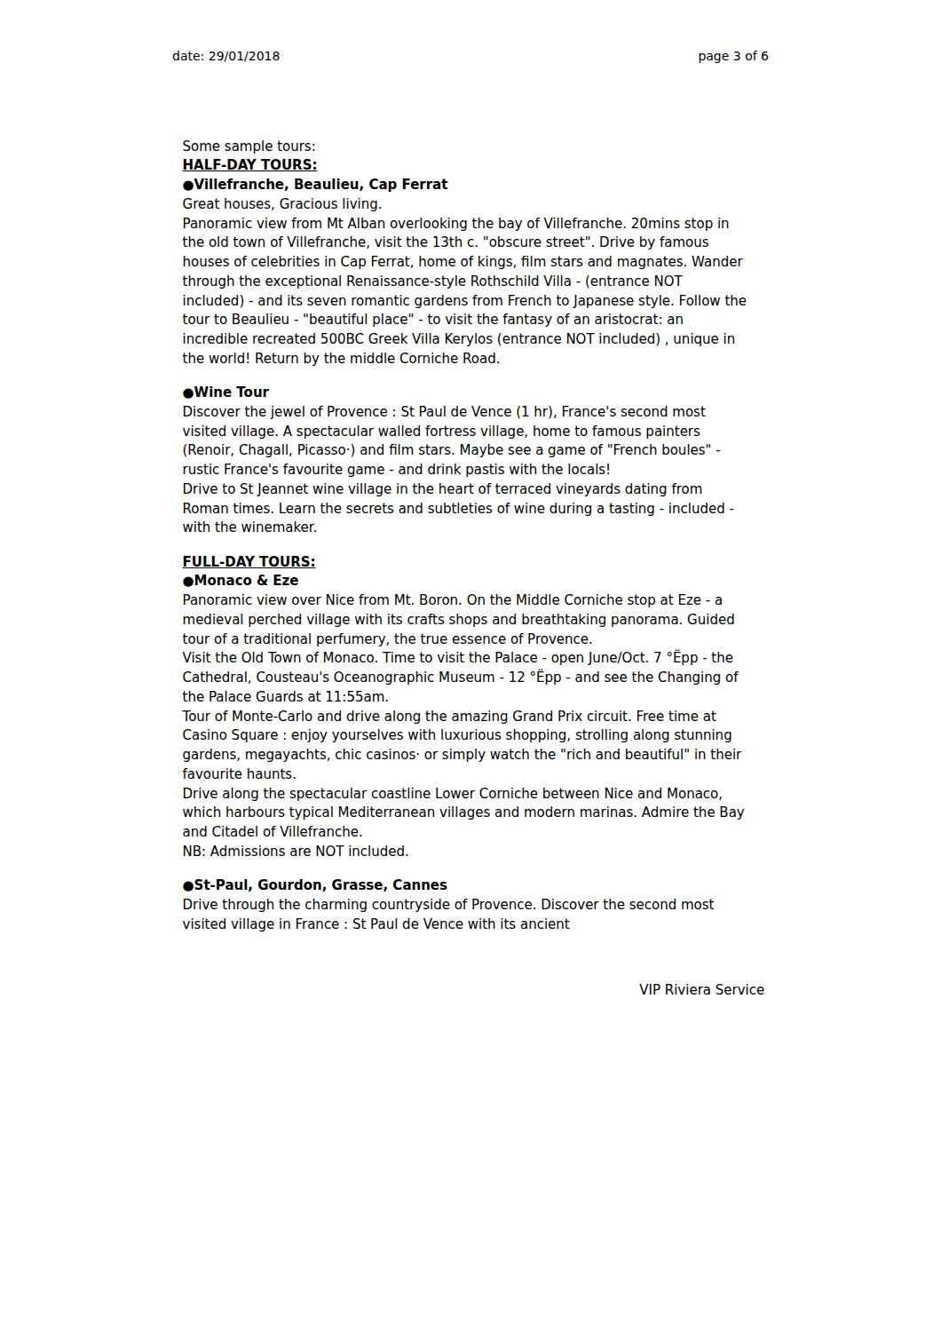date: 29/01/2018
page 3 of 6
Some sample tours:
HALF-DAY TOURS:
●Villefranche, Beaulieu, Cap Ferrat
Great houses, Gracious living.
Panoramic view from Mt Alban overlooking the bay of Villefranche. 20mins stop in the old town of Villefranche, visit the 13th c. "obscure street". Drive by famous houses of celebrities in Cap Ferrat, home of kings, film stars and magnates. Wander through the exceptional Renaissance-style Rothschild Villa - (entrance NOT included) - and its seven romantic gardens from French to Japanese style. Follow the tour to Beaulieu - "beautiful place" - to visit the fantasy of an aristocrat: an incredible recreated 500BC Greek Villa Kerylos (entrance NOT included) , unique in the world! Return by the middle Corniche Road.
●Wine Tour
Discover the jewel of Provence : St Paul de Vence (1 hr), France's second most visited village. A spectacular walled fortress village, home to famous painters (Renoir, Chagall, Picasso·) and film stars. Maybe see a game of "French boules" - rustic France's favourite game - and drink pastis with the locals!
Drive to St Jeannet wine village in the heart of terraced vineyards dating from Roman times. Learn the secrets and subtleties of wine during a tasting - included - with the winemaker.
FULL-DAY TOURS:
●Monaco & Eze
Panoramic view over Nice from Mt. Boron. On the Middle Corniche stop at Eze - a medieval perched village with its crafts shops and breathtaking panorama. Guided tour of a traditional perfumery, the true essence of Provence.
Visit the Old Town of Monaco. Time to visit the Palace - open June/Oct. 7 °Ëpp - the Cathedral, Cousteau's Oceanographic Museum - 12 °Ëpp - and see the Changing of the Palace Guards at 11:55am.
Tour of Monte-Carlo and drive along the amazing Grand Prix circuit. Free time at Casino Square : enjoy yourselves with luxurious shopping, strolling along stunning gardens, megayachts, chic casinos· or simply watch the "rich and beautiful" in their favourite haunts.
Drive along the spectacular coastline Lower Corniche between Nice and Monaco, which harbours typical Mediterranean villages and modern marinas. Admire the Bay and Citadel of Villefranche.
NB: Admissions are NOT included.
●St-Paul, Gourdon, Grasse, Cannes
Drive through the charming countryside of Provence. Discover the second most visited village in France : St Paul de Vence with its ancient
VIP Riviera Service